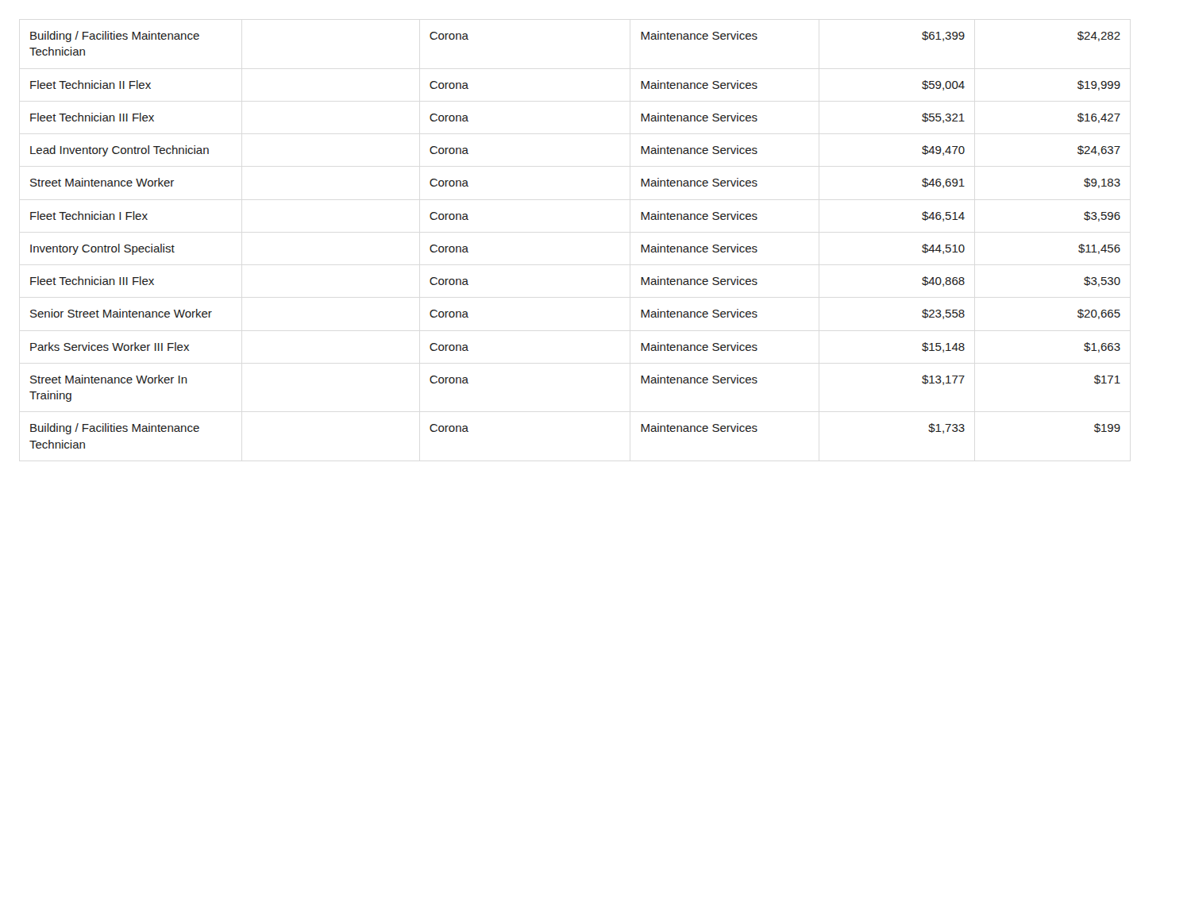| Building / Facilities Maintenance Technician | | Corona | Maintenance Services | $61,399 | $24,282 |
| Fleet Technician II Flex | | Corona | Maintenance Services | $59,004 | $19,999 |
| Fleet Technician III Flex | | Corona | Maintenance Services | $55,321 | $16,427 |
| Lead Inventory Control Technician | | Corona | Maintenance Services | $49,470 | $24,637 |
| Street Maintenance Worker | | Corona | Maintenance Services | $46,691 | $9,183 |
| Fleet Technician I Flex | | Corona | Maintenance Services | $46,514 | $3,596 |
| Inventory Control Specialist | | Corona | Maintenance Services | $44,510 | $11,456 |
| Fleet Technician III Flex | | Corona | Maintenance Services | $40,868 | $3,530 |
| Senior Street Maintenance Worker | | Corona | Maintenance Services | $23,558 | $20,665 |
| Parks Services Worker III Flex | | Corona | Maintenance Services | $15,148 | $1,663 |
| Street Maintenance Worker In Training | | Corona | Maintenance Services | $13,177 | $171 |
| Building / Facilities Maintenance Technician | | Corona | Maintenance Services | $1,733 | $199 |